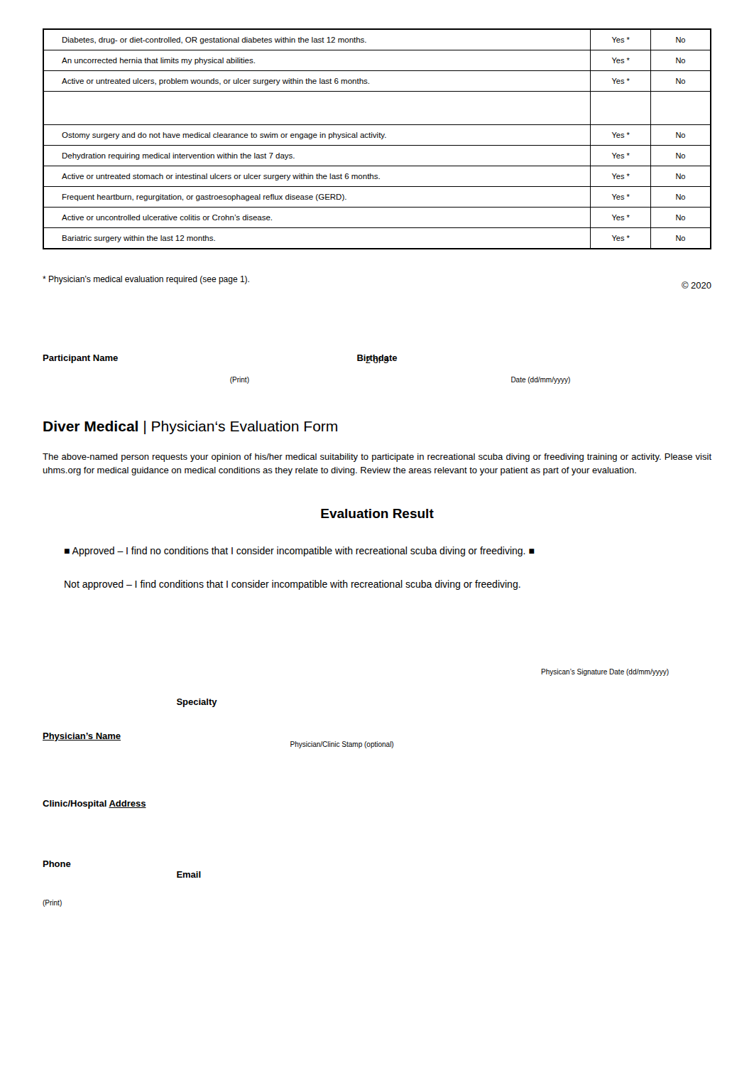| Diabetes, drug- or diet-controlled, OR gestational diabetes within the last 12 months. | Yes * | No |
| An uncorrected hernia that limits my physical abilities. | Yes * | No |
| Active or untreated ulcers, problem wounds, or ulcer surgery within the last 6 months. | Yes * | No |
| Ostomy surgery and do not have medical clearance to swim or engage in physical activity. | Yes * | No |
| Dehydration requiring medical intervention within the last 7 days. | Yes * | No |
| Active or untreated stomach or intestinal ulcers or ulcer surgery within the last 6 months. | Yes * | No |
| Frequent heartburn, regurgitation, or gastroesophageal reflux disease (GERD). | Yes * | No |
| Active or uncontrolled ulcerative colitis or Crohn’s disease. | Yes * | No |
| Bariatric surgery within the last 12 months. | Yes * | No |
* Physician’s medical evaluation required (see page 1).
© 2020
2 of 3
Participant Name Birthdate
(Print) Date (dd/mm/yyyy)
Diver Medical | Physician‘s Evaluation Form
The above-named person requests your opinion of his/her medical suitability to participate in recreational scuba diving or freediving training or activity. Please visit uhms.org for medical guidance on medical conditions as they relate to diving. Review the areas relevant to your patient as part of your evaluation.
Evaluation Result
■ Approved – I find no conditions that I consider incompatible with recreational scuba diving or freediving. ■
Not approved – I find conditions that I consider incompatible with recreational scuba diving or freediving.
Physican’s Signature Date (dd/mm/yyyy)
Specialty
Physician’s Name Physician/Clinic Stamp (optional)
Clinic/Hospital Address
Phone
Email
(Print)